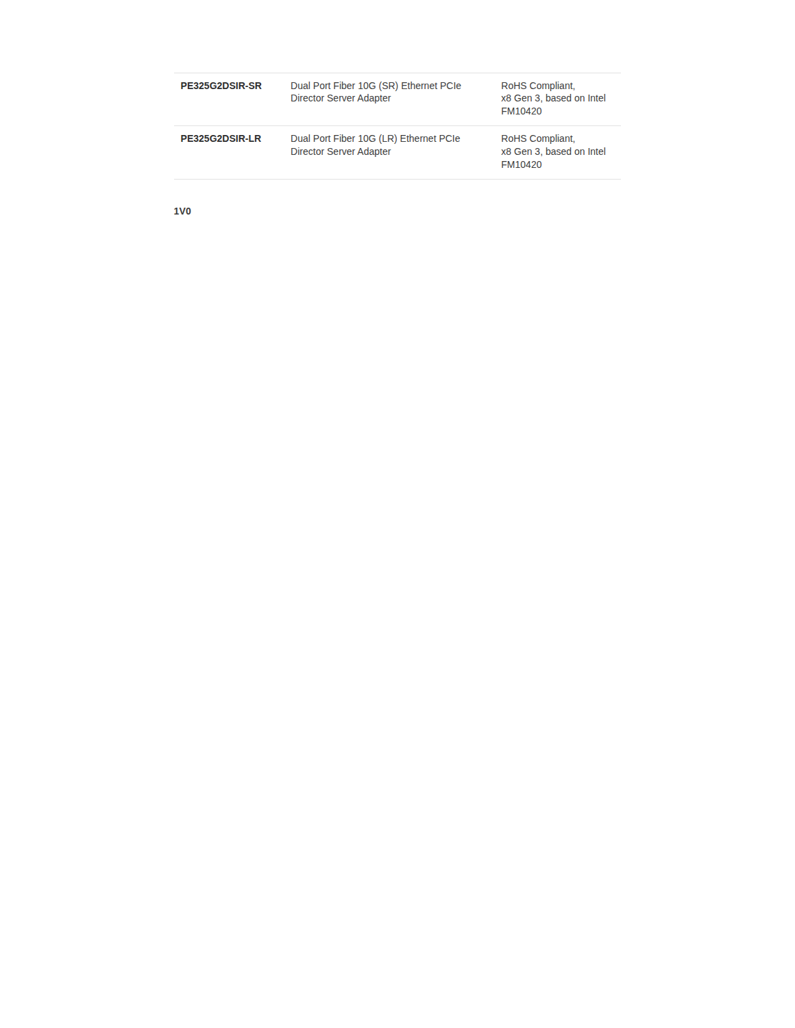| PE325G2DSIR-SR | Dual Port Fiber 10G (SR) Ethernet PCIe Director Server Adapter | RoHS Compliant, x8 Gen 3, based on Intel FM10420 |
| PE325G2DSIR-LR | Dual Port Fiber 10G (LR) Ethernet PCIe Director Server Adapter | RoHS Compliant, x8 Gen 3, based on Intel FM10420 |
1V0